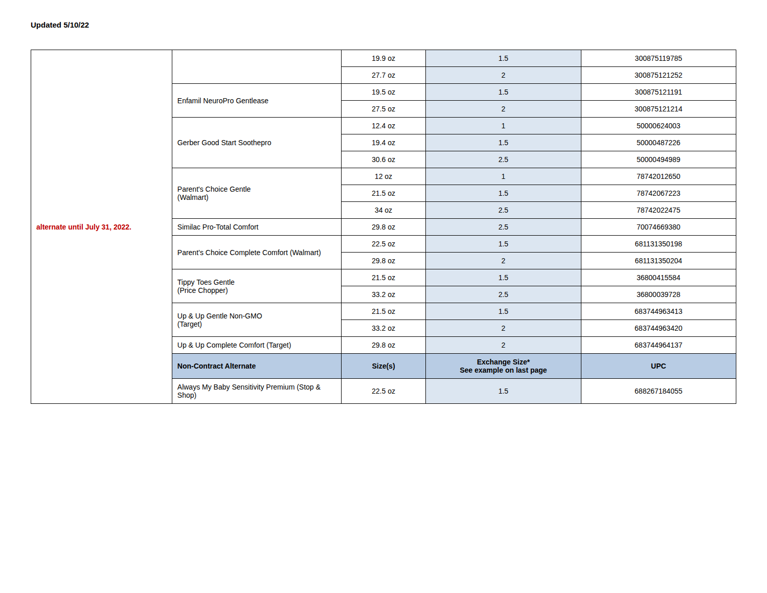Updated 5/10/22
| alternate until July 31, 2022. | | 19.9 oz | 1.5 | 300875119785 |
| 27.7 oz | 2 | 300875121252 |
| Enfamil NeuroPro Gentlease | 19.5 oz | 1.5 | 300875121191 |
| 27.5 oz | 2 | 300875121214 |
| Gerber Good Start Soothepro | 12.4 oz | 1 | 50000624003 |
| 19.4 oz | 1.5 | 50000487226 |
| 30.6 oz | 2.5 | 50000494989 |
| Parent's Choice Gentle (Walmart) | 12 oz | 1 | 78742012650 |
| 21.5 oz | 1.5 | 78742067223 |
| 34 oz | 2.5 | 78742022475 |
| Similac Pro-Total Comfort | 29.8 oz | 2.5 | 70074669380 |
| Parent’s Choice Complete Comfort (Walmart) | 22.5 oz | 1.5 | 681131350198 |
| 29.8 oz | 2 | 681131350204 |
| Tippy Toes Gentle (Price Chopper) | 21.5 oz | 1.5 | 36800415584 |
| 33.2 oz | 2.5 | 36800039728 |
| Up & Up Gentle Non-GMO (Target) | 21.5 oz | 1.5 | 683744963413 |
| 33.2 oz | 2 | 683744963420 |
| Up & Up Complete Comfort (Target) | 29.8 oz | 2 | 683744964137 |
| Non-Contract Alternate | Size(s) | Exchange Size* See example on last page | UPC |
| Always My Baby Sensitivity Premium (Stop & Shop) | 22.5 oz | 1.5 | 688267184055 |